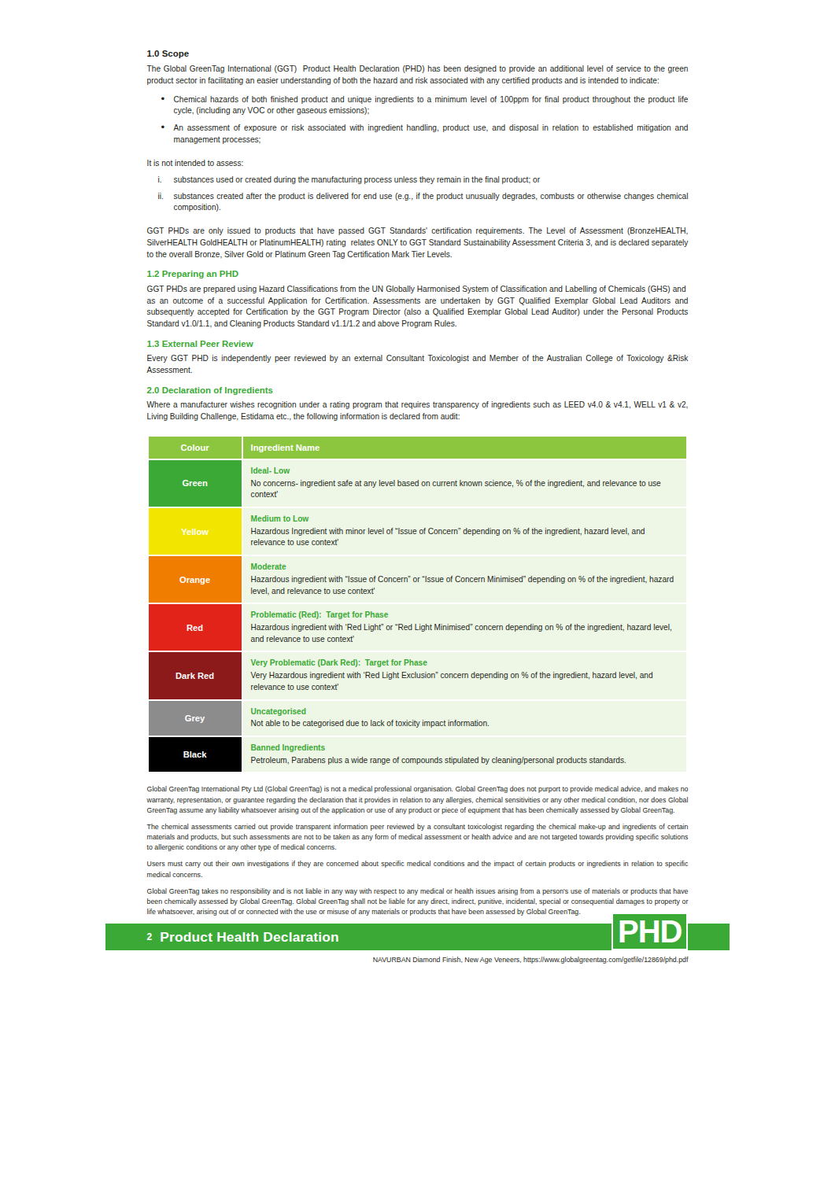1.0 Scope
The Global GreenTag International (GGT) Product Health Declaration (PHD) has been designed to provide an additional level of service to the green product sector in facilitating an easier understanding of both the hazard and risk associated with any certified products and is intended to indicate:
Chemical hazards of both finished product and unique ingredients to a minimum level of 100ppm for final product throughout the product life cycle, (including any VOC or other gaseous emissions);
An assessment of exposure or risk associated with ingredient handling, product use, and disposal in relation to established mitigation and management processes;
It is not intended to assess:
substances used or created during the manufacturing process unless they remain in the final product; or
substances created after the product is delivered for end use (e.g., if the product unusually degrades, combusts or otherwise changes chemical composition).
GGT PHDs are only issued to products that have passed GGT Standards' certification requirements. The Level of Assessment (BronzeHEALTH, SilverHEALTH GoldHEALTH or PlatinumHEALTH) rating relates ONLY to GGT Standard Sustainability Assessment Criteria 3, and is declared separately to the overall Bronze, Silver Gold or Platinum Green Tag Certification Mark Tier Levels.
1.2 Preparing an PHD
GGT PHDs are prepared using Hazard Classifications from the UN Globally Harmonised System of Classification and Labelling of Chemicals (GHS) and as an outcome of a successful Application for Certification. Assessments are undertaken by GGT Qualified Exemplar Global Lead Auditors and subsequently accepted for Certification by the GGT Program Director (also a Qualified Exemplar Global Lead Auditor) under the Personal Products Standard v1.0/1.1, and Cleaning Products Standard v1.1/1.2 and above Program Rules.
1.3 External Peer Review
Every GGT PHD is independently peer reviewed by an external Consultant Toxicologist and Member of the Australian College of Toxicology &Risk Assessment.
2.0 Declaration of Ingredients
Where a manufacturer wishes recognition under a rating program that requires transparency of ingredients such as LEED v4.0 & v4.1, WELL v1 & v2, Living Building Challenge, Estidama etc., the following information is declared from audit:
| Colour | Ingredient Name |
| --- | --- |
| Green | Ideal- Low No concerns- ingredient safe at any level based on current known science, % of the ingredient, and relevance to use context' |
| Yellow | Medium to Low Hazardous Ingredient with minor level of “Issue of Concern” depending on % of the ingredient, hazard level, and relevance to use context' |
| Orange | Moderate Hazardous ingredient with “Issue of Concern” or “Issue of Concern Minimised” depending on % of the ingredient, hazard level, and relevance to use context' |
| Red | Problematic (Red): Target for Phase Hazardous ingredient with ‘Red Light” or “Red Light Minimised” concern depending on % of the ingredient, hazard level, and relevance to use context' |
| Dark Red | Very Problematic (Dark Red): Target for Phase Very Hazardous ingredient with ‘Red Light Exclusion” concern depending on % of the ingredient, hazard level, and relevance to use context' |
| Grey | Uncategorised Not able to be categorised due to lack of toxicity impact information. |
| Black | Banned Ingredients Petroleum, Parabens plus a wide range of compounds stipulated by cleaning/personal products standards. |
Global GreenTag International Pty Ltd (Global GreenTag) is not a medical professional organisation. Global GreenTag does not purport to provide medical advice, and makes no warranty, representation, or guarantee regarding the declaration that it provides in relation to any allergies, chemical sensitivities or any other medical condition, nor does Global GreenTag assume any liability whatsoever arising out of the application or use of any product or piece of equipment that has been chemically assessed by Global GreenTag.
The chemical assessments carried out provide transparent information peer reviewed by a consultant toxicologist regarding the chemical make-up and ingredients of certain materials and products, but such assessments are not to be taken as any form of medical assessment or health advice and are not targeted towards providing specific solutions to allergenic conditions or any other type of medical concerns.
Users must carry out their own investigations if they are concerned about specific medical conditions and the impact of certain products or ingredients in relation to specific medical concerns.
Global GreenTag takes no responsibility and is not liable in any way with respect to any medical or health issues arising from a person's use of materials or products that have been chemically assessed by Global GreenTag. Global GreenTag shall not be liable for any direct, indirect, punitive, incidental, special or consequential damages to property or life whatsoever, arising out of or connected with the use or misuse of any materials or products that have been assessed by Global GreenTag.
2 Product Health Declaration PHD
NAVURBAN Diamond Finish, New Age Veneers, https://www.globalgreentag.com/getfile/12869/phd.pdf